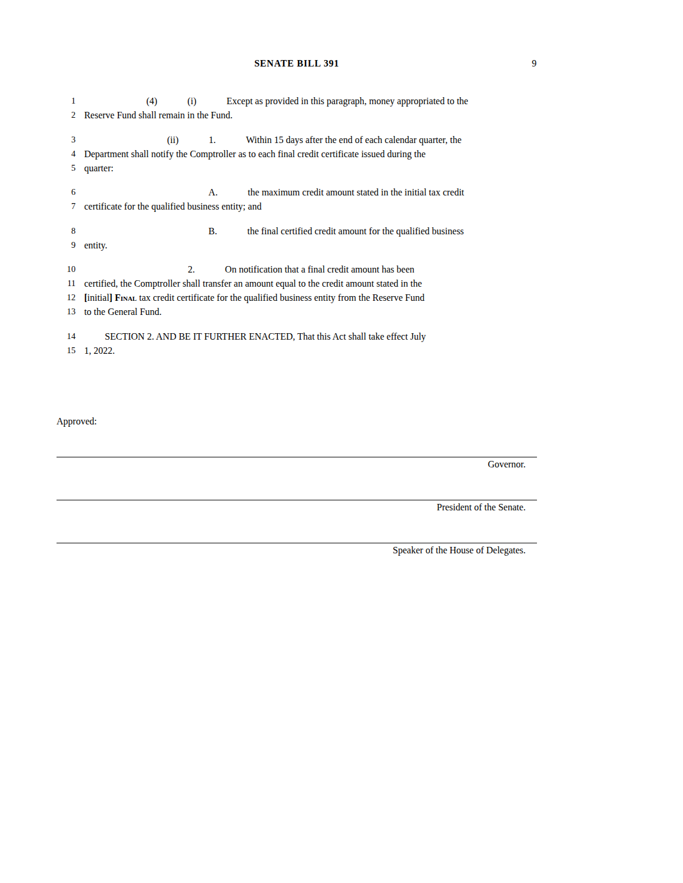SENATE BILL 391 9
1
(4) (i) Except as provided in this paragraph, money appropriated to the
2
Reserve Fund shall remain in the Fund.
3
(ii) 1. Within 15 days after the end of each calendar quarter, the
4
Department shall notify the Comptroller as to each final credit certificate issued during the
5
quarter:
6
A. the maximum credit amount stated in the initial tax credit
7
certificate for the qualified business entity; and
8
B. the final certified credit amount for the qualified business
9
entity.
10
2. On notification that a final credit amount has been
11
certified, the Comptroller shall transfer an amount equal to the credit amount stated in the
12
[initial] Final tax credit certificate for the qualified business entity from the Reserve Fund
13
to the General Fund.
14
SECTION 2. AND BE IT FURTHER ENACTED, That this Act shall take effect July
15
1, 2022.
Approved:
Governor.
President of the Senate.
Speaker of the House of Delegates.